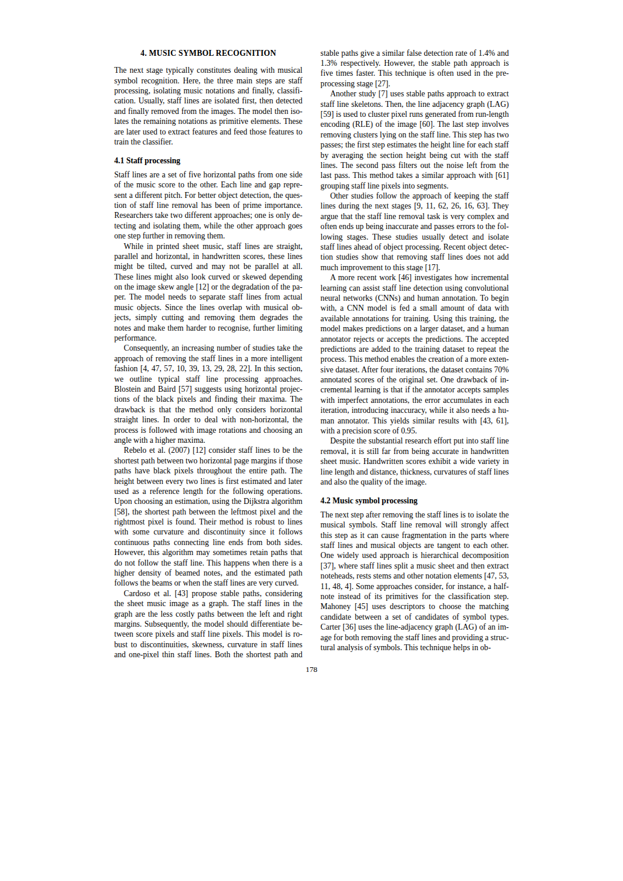4. MUSIC SYMBOL RECOGNITION
The next stage typically constitutes dealing with musical symbol recognition. Here, the three main steps are staff processing, isolating music notations and finally, classification. Usually, staff lines are isolated first, then detected and finally removed from the images. The model then isolates the remaining notations as primitive elements. These are later used to extract features and feed those features to train the classifier.
4.1 Staff processing
Staff lines are a set of five horizontal paths from one side of the music score to the other. Each line and gap represent a different pitch. For better object detection, the question of staff line removal has been of prime importance. Researchers take two different approaches; one is only detecting and isolating them, while the other approach goes one step further in removing them.
While in printed sheet music, staff lines are straight, parallel and horizontal, in handwritten scores, these lines might be tilted, curved and may not be parallel at all. These lines might also look curved or skewed depending on the image skew angle [12] or the degradation of the paper. The model needs to separate staff lines from actual music objects. Since the lines overlap with musical objects, simply cutting and removing them degrades the notes and make them harder to recognise, further limiting performance.
Consequently, an increasing number of studies take the approach of removing the staff lines in a more intelligent fashion [4, 47, 57, 10, 39, 13, 29, 28, 22]. In this section, we outline typical staff line processing approaches. Blostein and Baird [57] suggests using horizontal projections of the black pixels and finding their maxima. The drawback is that the method only considers horizontal straight lines. In order to deal with non-horizontal, the process is followed with image rotations and choosing an angle with a higher maxima.
Rebelo et al. (2007) [12] consider staff lines to be the shortest path between two horizontal page margins if those paths have black pixels throughout the entire path. The height between every two lines is first estimated and later used as a reference length for the following operations. Upon choosing an estimation, using the Dijkstra algorithm [58], the shortest path between the leftmost pixel and the rightmost pixel is found. Their method is robust to lines with some curvature and discontinuity since it follows continuous paths connecting line ends from both sides. However, this algorithm may sometimes retain paths that do not follow the staff line. This happens when there is a higher density of beamed notes, and the estimated path follows the beams or when the staff lines are very curved.
Cardoso et al. [43] propose stable paths, considering the sheet music image as a graph. The staff lines in the graph are the less costly paths between the left and right margins. Subsequently, the model should differentiate between score pixels and staff line pixels. This model is robust to discontinuities, skewness, curvature in staff lines and one-pixel thin staff lines. Both the shortest path and stable paths give a similar false detection rate of 1.4% and 1.3% respectively. However, the stable path approach is five times faster. This technique is often used in the preprocessing stage [27].
Another study [7] uses stable paths approach to extract staff line skeletons. Then, the line adjacency graph (LAG) [59] is used to cluster pixel runs generated from run-length encoding (RLE) of the image [60]. The last step involves removing clusters lying on the staff line. This step has two passes; the first step estimates the height line for each staff by averaging the section height being cut with the staff lines. The second pass filters out the noise left from the last pass. This method takes a similar approach with [61] grouping staff line pixels into segments.
Other studies follow the approach of keeping the staff lines during the next stages [9, 11, 62, 26, 16, 63]. They argue that the staff line removal task is very complex and often ends up being inaccurate and passes errors to the following stages. These studies usually detect and isolate staff lines ahead of object processing. Recent object detection studies show that removing staff lines does not add much improvement to this stage [17].
A more recent work [46] investigates how incremental learning can assist staff line detection using convolutional neural networks (CNNs) and human annotation. To begin with, a CNN model is fed a small amount of data with available annotations for training. Using this training, the model makes predictions on a larger dataset, and a human annotator rejects or accepts the predictions. The accepted predictions are added to the training dataset to repeat the process. This method enables the creation of a more extensive dataset. After four iterations, the dataset contains 70% annotated scores of the original set. One drawback of incremental learning is that if the annotator accepts samples with imperfect annotations, the error accumulates in each iteration, introducing inaccuracy, while it also needs a human annotator. This yields similar results with [43, 61], with a precision score of 0.95.
Despite the substantial research effort put into staff line removal, it is still far from being accurate in handwritten sheet music. Handwritten scores exhibit a wide variety in line length and distance, thickness, curvatures of staff lines and also the quality of the image.
4.2 Music symbol processing
The next step after removing the staff lines is to isolate the musical symbols. Staff line removal will strongly affect this step as it can cause fragmentation in the parts where staff lines and musical objects are tangent to each other. One widely used approach is hierarchical decomposition [37], where staff lines split a music sheet and then extract noteheads, rests stems and other notation elements [47, 53, 11, 48, 4]. Some approaches consider, for instance, a half-note instead of its primitives for the classification step. Mahoney [45] uses descriptors to choose the matching candidate between a set of candidates of symbol types. Carter [36] uses the line-adjacency graph (LAG) of an image for both removing the staff lines and providing a structural analysis of symbols. This technique helps in ob-
178